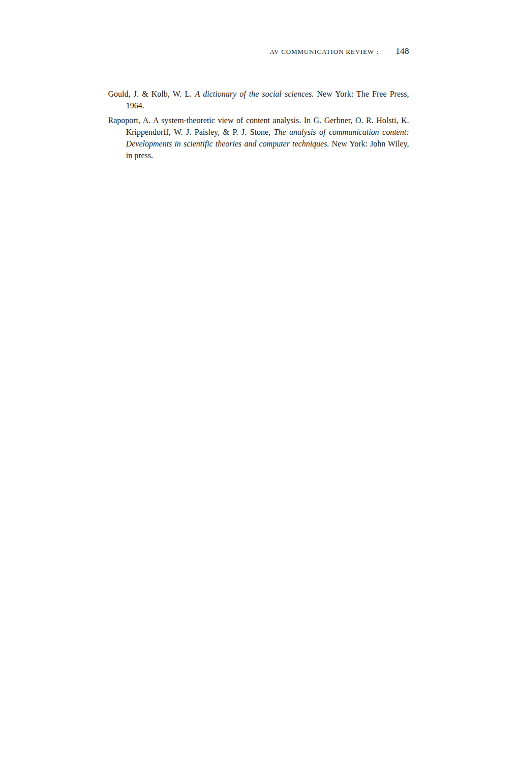AV Communication Review: 148
Gould, J. & Kolb, W. L. A dictionary of the social sciences. New York: The Free Press, 1964.
Rapoport, A. A system-theoretic view of content analysis. In G. Gerbner, O. R. Holsti, K. Krippendorff, W. J. Paisley, & P. J. Stone, The analysis of communication content: Developments in scientific theories and computer techniques. New York: John Wiley, in press.